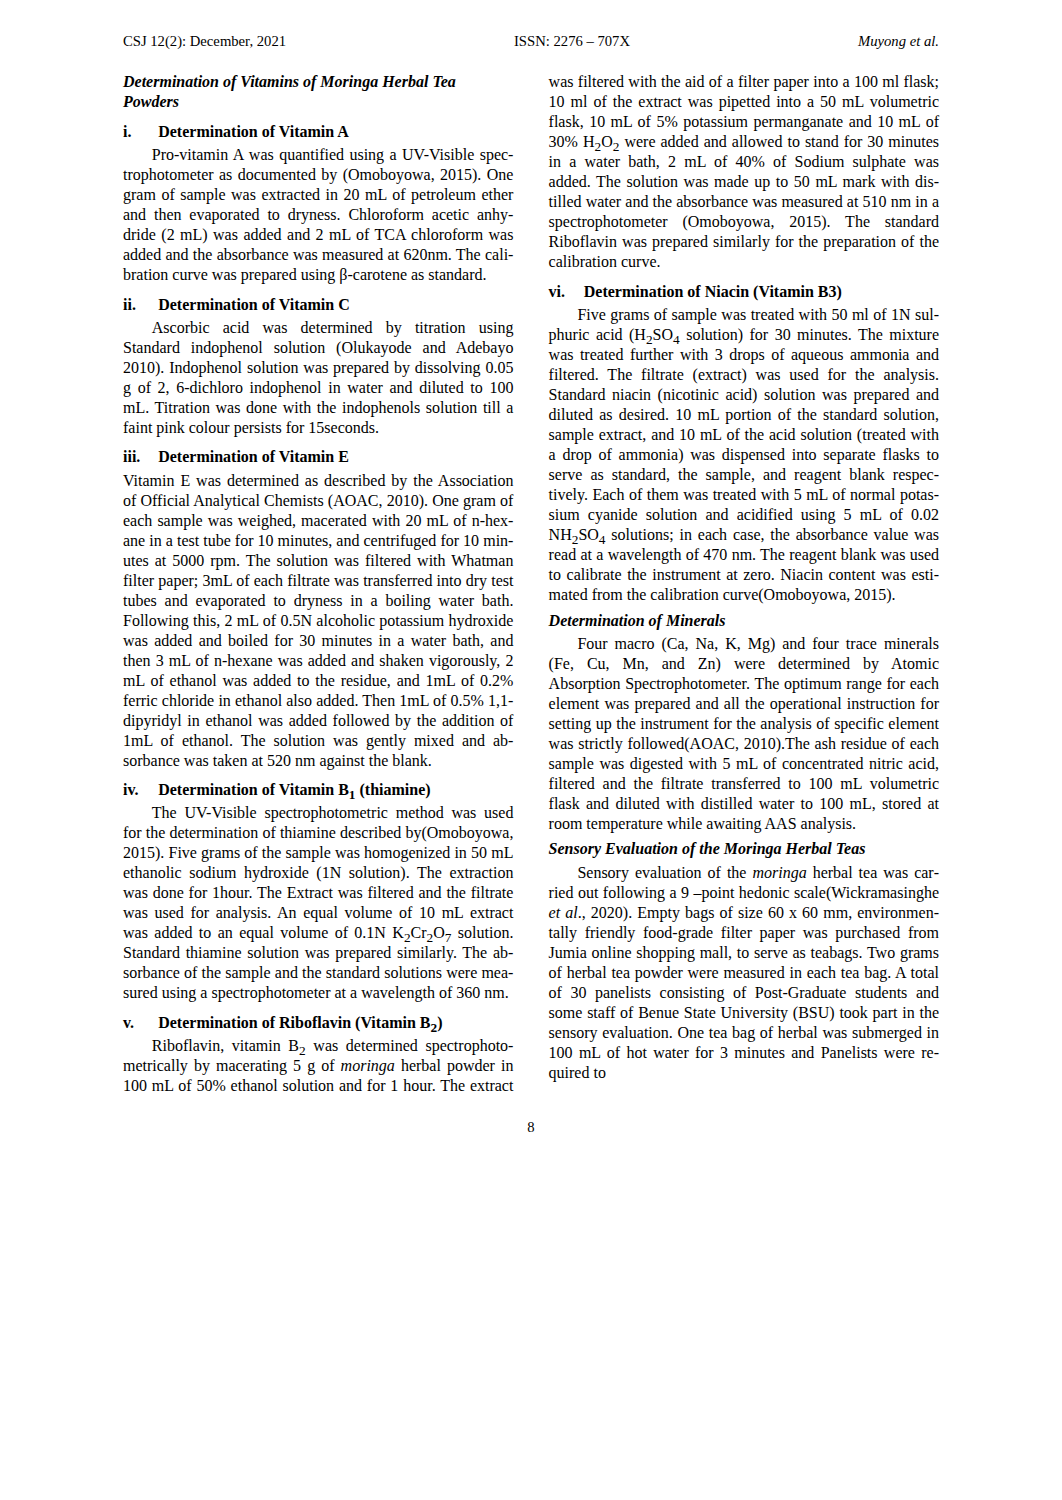CSJ 12(2): December, 2021 ISSN: 2276 – 707X Muyong et al.
Determination of Vitamins of Moringa Herbal Tea Powders
i. Determination of Vitamin A
Pro-vitamin A was quantified using a UV-Visible spectrophotometer as documented by (Omoboyowa, 2015). One gram of sample was extracted in 20 mL of petroleum ether and then evaporated to dryness. Chloroform acetic anhydride (2 mL) was added and 2 mL of TCA chloroform was added and the absorbance was measured at 620nm. The calibration curve was prepared using β-carotene as standard.
ii. Determination of Vitamin C
Ascorbic acid was determined by titration using Standard indophenol solution (Olukayode and Adebayo 2010). Indophenol solution was prepared by dissolving 0.05 g of 2, 6-dichloro indophenol in water and diluted to 100 mL. Titration was done with the indophenols solution till a faint pink colour persists for 15seconds.
iii. Determination of Vitamin E
Vitamin E was determined as described by the Association of Official Analytical Chemists (AOAC, 2010). One gram of each sample was weighed, macerated with 20 mL of n-hexane in a test tube for 10 minutes, and centrifuged for 10 minutes at 5000 rpm. The solution was filtered with Whatman filter paper; 3mL of each filtrate was transferred into dry test tubes and evaporated to dryness in a boiling water bath. Following this, 2 mL of 0.5N alcoholic potassium hydroxide was added and boiled for 30 minutes in a water bath, and then 3 mL of n-hexane was added and shaken vigorously, 2 mL of ethanol was added to the residue, and 1mL of 0.2% ferric chloride in ethanol also added. Then 1mL of 0.5% 1,1- dipyridyl in ethanol was added followed by the addition of 1mL of ethanol. The solution was gently mixed and absorbance was taken at 520 nm against the blank.
iv. Determination of Vitamin B1 (thiamine)
The UV-Visible spectrophotometric method was used for the determination of thiamine described by(Omoboyowa, 2015). Five grams of the sample was homogenized in 50 mL ethanolic sodium hydroxide (1N solution). The extraction was done for 1hour. The Extract was filtered and the filtrate was used for analysis. An equal volume of 10 mL extract was added to an equal volume of 0.1N K2Cr2O7 solution. Standard thiamine solution was prepared similarly. The absorbance of the sample and the standard solutions were measured using a spectrophotometer at a wavelength of 360 nm.
v. Determination of Riboflavin (Vitamin B2)
Riboflavin, vitamin B2 was determined spectrophotometrically by macerating 5 g of moringa herbal powder in 100 mL of 50% ethanol solution and for 1 hour. The extract was filtered with the aid of a filter paper into a 100 ml flask; 10 ml of the extract was pipetted into a 50 mL volumetric flask, 10 mL of 5% potassium permanganate and 10 mL of 30% H2O2 were added and allowed to stand for 30 minutes in a water bath, 2 mL of 40% of Sodium sulphate was added. The solution was made up to 50 mL mark with distilled water and the absorbance was measured at 510 nm in a spectrophotometer (Omoboyowa, 2015). The standard Riboflavin was prepared similarly for the preparation of the calibration curve.
vi. Determination of Niacin (Vitamin B3)
Five grams of sample was treated with 50 ml of 1N sulphuric acid (H2SO4 solution) for 30 minutes. The mixture was treated further with 3 drops of aqueous ammonia and filtered. The filtrate (extract) was used for the analysis. Standard niacin (nicotinic acid) solution was prepared and diluted as desired. 10 mL portion of the standard solution, sample extract, and 10 mL of the acid solution (treated with a drop of ammonia) was dispensed into separate flasks to serve as standard, the sample, and reagent blank respectively. Each of them was treated with 5 mL of normal potassium cyanide solution and acidified using 5 mL of 0.02 NH2SO4 solutions; in each case, the absorbance value was read at a wavelength of 470 nm. The reagent blank was used to calibrate the instrument at zero. Niacin content was estimated from the calibration curve(Omoboyowa, 2015).
Determination of Minerals
Four macro (Ca, Na, K, Mg) and four trace minerals (Fe, Cu, Mn, and Zn) were determined by Atomic Absorption Spectrophotometer. The optimum range for each element was prepared and all the operational instruction for setting up the instrument for the analysis of specific element was strictly followed(AOAC, 2010).The ash residue of each sample was digested with 5 mL of concentrated nitric acid, filtered and the filtrate transferred to 100 mL volumetric flask and diluted with distilled water to 100 mL, stored at room temperature while awaiting AAS analysis.
Sensory Evaluation of the Moringa Herbal Teas
Sensory evaluation of the moringa herbal tea was carried out following a 9 –point hedonic scale(Wickramasinghe et al., 2020). Empty bags of size 60 x 60 mm, environmentally friendly food-grade filter paper was purchased from Jumia online shopping mall, to serve as teabags. Two grams of herbal tea powder were measured in each tea bag. A total of 30 panelists consisting of Post-Graduate students and some staff of Benue State University (BSU) took part in the sensory evaluation. One tea bag of herbal was submerged in 100 mL of hot water for 3 minutes and Panelists were required to
8